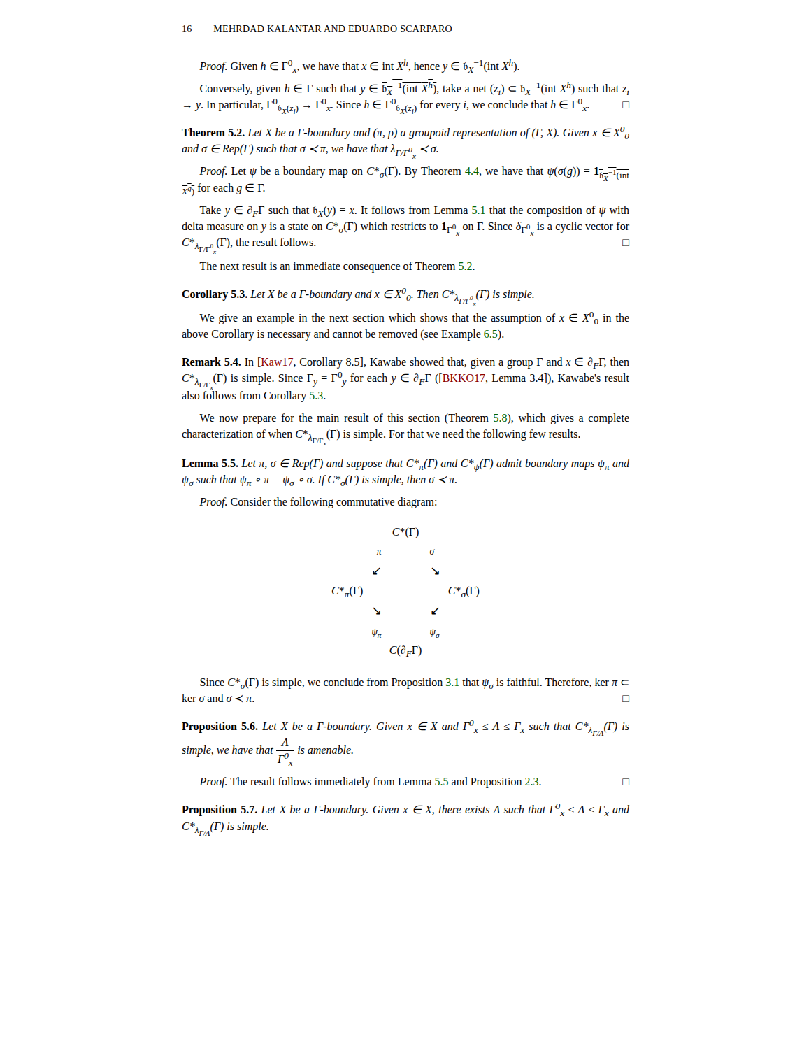16 MEHRDAD KALANTAR AND EDUARDO SCARPARO
Proof. Given h ∈ Γ0x, we have that x ∈ int Xh, hence y ∈ 𝔟X−1(int Xh).
Conversely, given h ∈ Γ such that y ∈ 𝔟X−1(int Xh), take a net (zi) ⊂ 𝔟X−1(int Xh) such that zi → y. In particular, Γ0𝔟X(zi) → Γ0x. Since h ∈ Γ0𝔟X(zi) for every i, we conclude that h ∈ Γ0x. □
Theorem 5.2. Let X be a Γ-boundary and (π, ρ) a groupoid representation of (Γ, X). Given x ∈ X00 and σ ∈ Rep(Γ) such that σ ≺ π, we have that λΓ/Γ0x ≺ σ.
Proof. Let ψ be a boundary map on C*σ(Γ). By Theorem 4.4, we have that ψ(σ(g)) = 1𝔟X−1(int Xg) for each g ∈ Γ.
Take y ∈ ∂FΓ such that 𝔟X(y) = x. It follows from Lemma 5.1 that the composition of ψ with delta measure on y is a state on C*σ(Γ) which restricts to 1Γ0x on Γ. Since δΓ0x is a cyclic vector for C*λΓ/Γ0x(Γ), the result follows. □
The next result is an immediate consequence of Theorem 5.2.
Corollary 5.3. Let X be a Γ-boundary and x ∈ X00. Then C*λΓ/Γ0x(Γ) is simple.
We give an example in the next section which shows that the assumption of x ∈ X00 in the above Corollary is necessary and cannot be removed (see Example 6.5).
Remark 5.4. In [Kaw17, Corollary 8.5], Kawabe showed that, given a group Γ and x ∈ ∂FΓ, then C*λΓ/Γx(Γ) is simple. Since Γy = Γ0y for each y ∈ ∂FΓ ([BKKO17, Lemma 3.4]), Kawabe's result also follows from Corollary 5.3.
We now prepare for the main result of this section (Theorem 5.8), which gives a complete characterization of when C*λΓ/Γx(Γ) is simple. For that we need the following few results.
Lemma 5.5. Let π, σ ∈ Rep(Γ) and suppose that C*π(Γ) and C*ψ(Γ) admit boundary maps ψπ and ψσ such that ψπ ∘ π = ψσ ∘ σ. If C*σ(Γ) is simple, then σ ≺ π.
Proof. Consider the following commutative diagram:
| | | C *(Γ) | | |
| | π | | σ | |
| | ↙ | | ↘ | |
| C * π (Γ) | | | | C * σ (Γ) |
| | ↘ | | ↙ | |
| | ψ π | | ψ σ | |
| | | C (∂ F Γ) | | |
Since C*σ(Γ) is simple, we conclude from Proposition 3.1 that ψσ is faithful. Therefore, ker π ⊂ ker σ and σ ≺ π. □
Proposition 5.6. Let X be a Γ-boundary. Given x ∈ X and Γ0x ≤ Λ ≤ Γx such that C*λΓ/Λ(Γ) is simple, we have that ΛΓ0x is amenable.
Proof. The result follows immediately from Lemma 5.5 and Proposition 2.3. □
Proposition 5.7. Let X be a Γ-boundary. Given x ∈ X, there exists Λ such that Γ0x ≤ Λ ≤ Γx and C*λΓ/Λ(Γ) is simple.